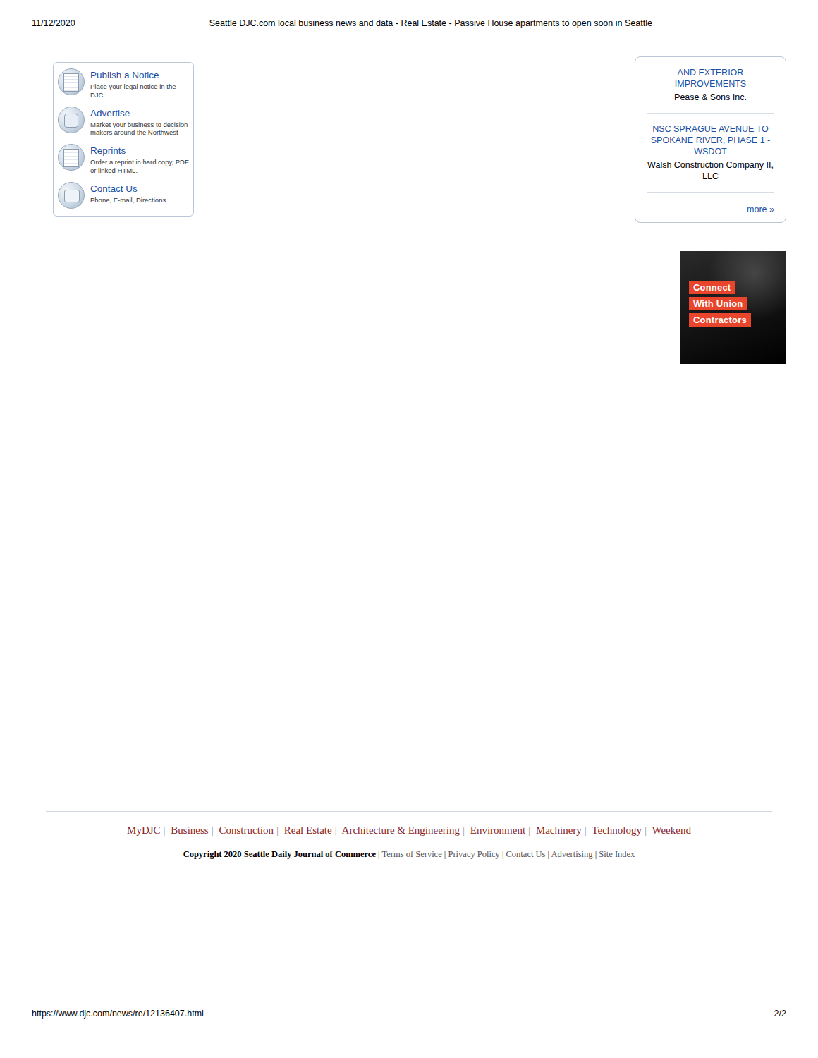11/12/2020
Seattle DJC.com local business news and data - Real Estate - Passive House apartments to open soon in Seattle
Publish a Notice
Place your legal notice in the DJC
Advertise
Market your business to decision makers around the Northwest
Reprints
Order a reprint in hard copy, PDF or linked HTML.
Contact Us
Phone, E-mail, Directions
AND EXTERIOR IMPROVEMENTS
Pease & Sons Inc.
NSC SPRAGUE AVENUE TO SPOKANE RIVER, PHASE 1 - WSDOT
Walsh Construction Company II, LLC
more »
Connect
With Union
Contractors
MyDJC| Business| Construction| Real Estate| Architecture & Engineering| Environment| Machinery| Technology| Weekend
Copyright 2020 Seattle Daily Journal of Commerce | Terms of Service | Privacy Policy | Contact Us | Advertising | Site Index
https://www.djc.com/news/re/12136407.html
2/2